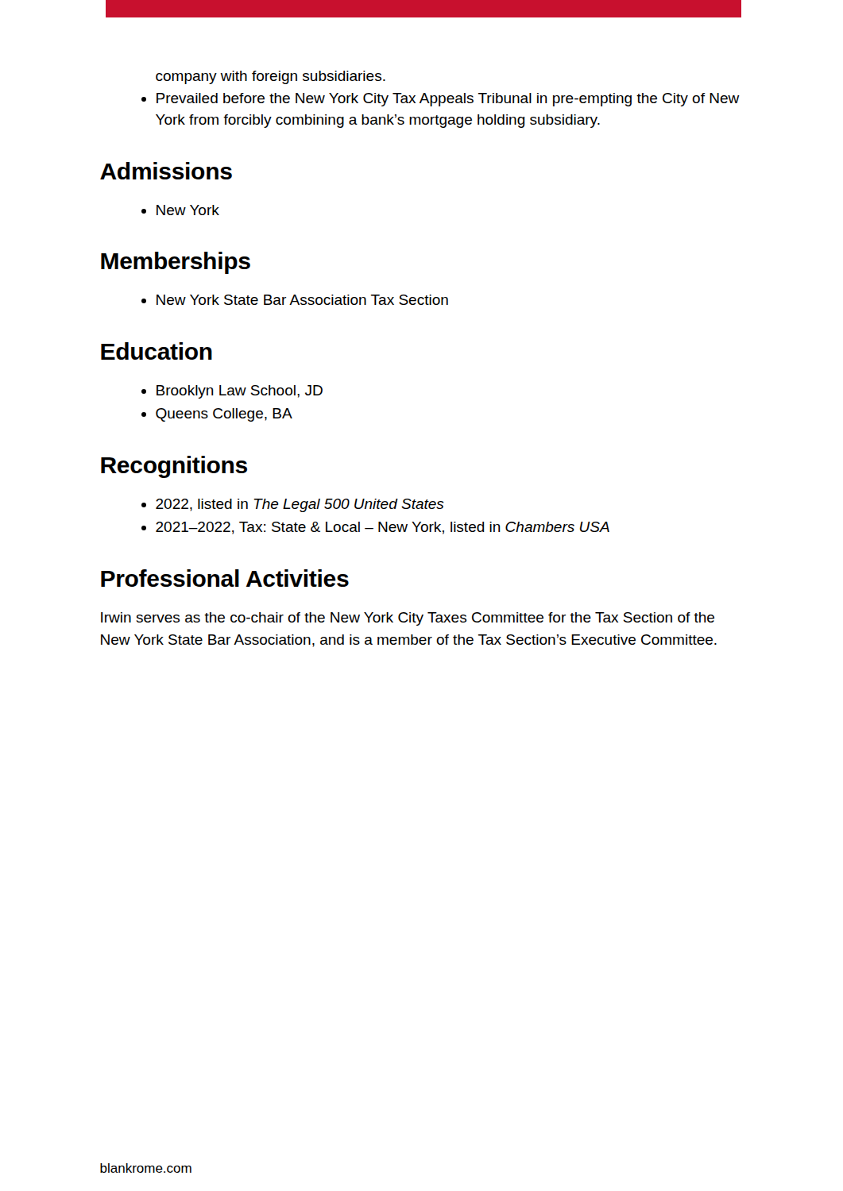company with foreign subsidiaries.
Prevailed before the New York City Tax Appeals Tribunal in pre-empting the City of New York from forcibly combining a bank’s mortgage holding subsidiary.
Admissions
New York
Memberships
New York State Bar Association Tax Section
Education
Brooklyn Law School, JD
Queens College, BA
Recognitions
2022, listed in The Legal 500 United States
2021–2022, Tax: State & Local – New York, listed in Chambers USA
Professional Activities
Irwin serves as the co-chair of the New York City Taxes Committee for the Tax Section of the New York State Bar Association, and is a member of the Tax Section’s Executive Committee.
blankrome.com